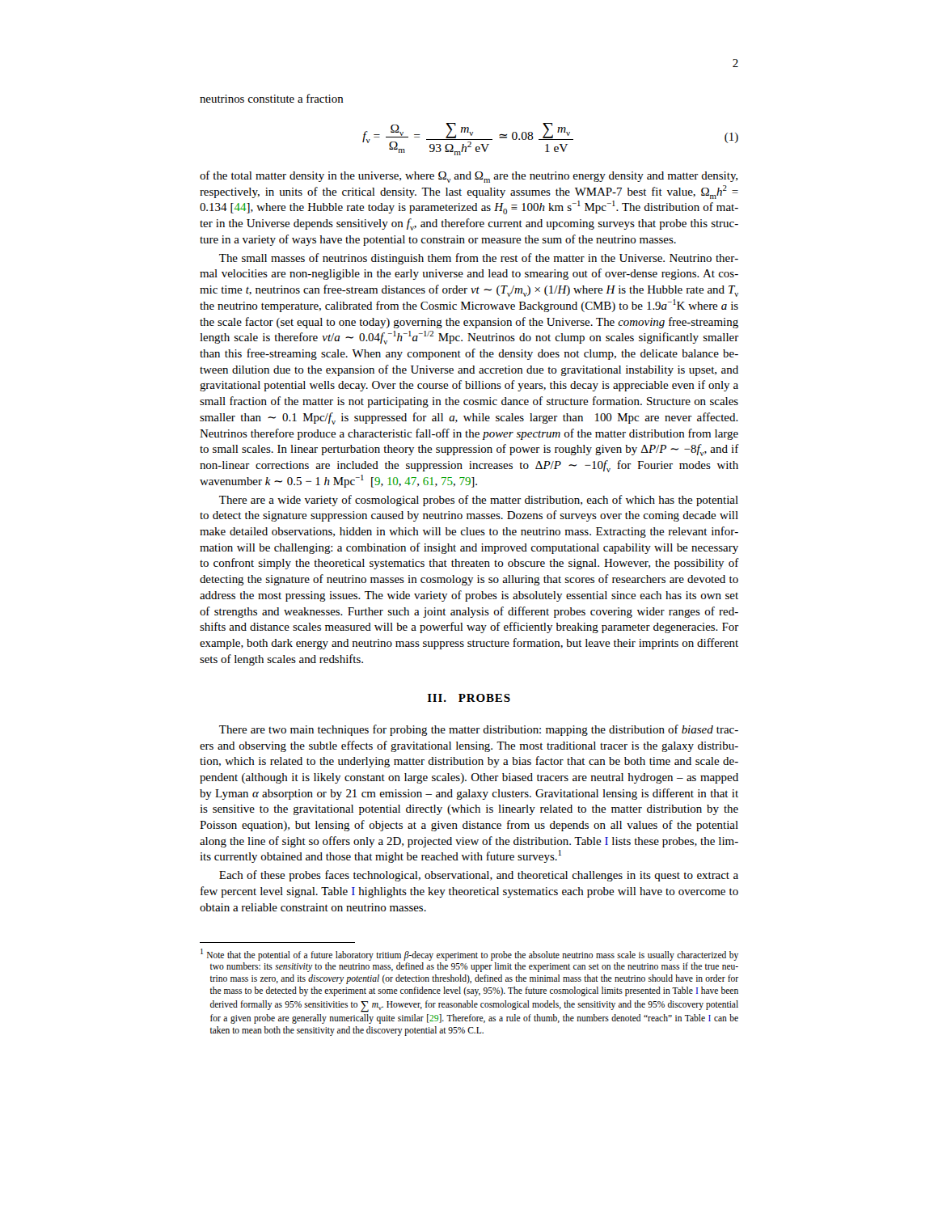2
neutrinos constitute a fraction
fν = Ων Ωm = ∑ mν 93 Ωmh2 eV ≃ 0.08 ∑ mν 1 eV
(1)
of the total matter density in the universe, where Ων and Ωm are the neutrino energy density and matter density, respectively, in units of the critical density. The last equality assumes the WMAP-7 best fit value, Ωmh2 = 0.134 [44], where the Hubble rate today is parameterized as H0 ≡ 100h km s−1 Mpc−1. The distribution of matter in the Universe depends sensitively on fν, and therefore current and upcoming surveys that probe this structure in a variety of ways have the potential to constrain or measure the sum of the neutrino masses.
The small masses of neutrinos distinguish them from the rest of the matter in the Universe. Neutrino thermal velocities are non-negligible in the early universe and lead to smearing out of over-dense regions. At cosmic time t, neutrinos can free-stream distances of order vt ∼ (Tν/mν) × (1/H) where H is the Hubble rate and Tν the neutrino temperature, calibrated from the Cosmic Microwave Background (CMB) to be 1.9a−1K where a is the scale factor (set equal to one today) governing the expansion of the Universe. The comoving free-streaming length scale is therefore vt/a ∼ 0.04fν−1h−1a−1/2 Mpc. Neutrinos do not clump on scales significantly smaller than this free-streaming scale. When any component of the density does not clump, the delicate balance between dilution due to the expansion of the Universe and accretion due to gravitational instability is upset, and gravitational potential wells decay. Over the course of billions of years, this decay is appreciable even if only a small fraction of the matter is not participating in the cosmic dance of structure formation. Structure on scales smaller than ∼ 0.1 Mpc/fν is suppressed for all a, while scales larger than 100 Mpc are never affected. Neutrinos therefore produce a characteristic fall-off in the power spectrum of the matter distribution from large to small scales. In linear perturbation theory the suppression of power is roughly given by ΔP/P ∼ −8fν, and if non-linear corrections are included the suppression increases to ΔP/P ∼ −10fν for Fourier modes with wavenumber k ∼ 0.5 − 1 h Mpc−1 [9, 10, 47, 61, 75, 79].
There are a wide variety of cosmological probes of the matter distribution, each of which has the potential to detect the signature suppression caused by neutrino masses. Dozens of surveys over the coming decade will make detailed observations, hidden in which will be clues to the neutrino mass. Extracting the relevant information will be challenging: a combination of insight and improved computational capability will be necessary to confront simply the theoretical systematics that threaten to obscure the signal. However, the possibility of detecting the signature of neutrino masses in cosmology is so alluring that scores of researchers are devoted to address the most pressing issues. The wide variety of probes is absolutely essential since each has its own set of strengths and weaknesses. Further such a joint analysis of different probes covering wider ranges of redshifts and distance scales measured will be a powerful way of efficiently breaking parameter degeneracies. For example, both dark energy and neutrino mass suppress structure formation, but leave their imprints on different sets of length scales and redshifts.
III. PROBES
There are two main techniques for probing the matter distribution: mapping the distribution of biased tracers and observing the subtle effects of gravitational lensing. The most traditional tracer is the galaxy distribution, which is related to the underlying matter distribution by a bias factor that can be both time and scale dependent (although it is likely constant on large scales). Other biased tracers are neutral hydrogen – as mapped by Lyman α absorption or by 21 cm emission – and galaxy clusters. Gravitational lensing is different in that it is sensitive to the gravitational potential directly (which is linearly related to the matter distribution by the Poisson equation), but lensing of objects at a given distance from us depends on all values of the potential along the line of sight so offers only a 2D, projected view of the distribution. Table I lists these probes, the limits currently obtained and those that might be reached with future surveys.1
Each of these probes faces technological, observational, and theoretical challenges in its quest to extract a few percent level signal. Table I highlights the key theoretical systematics each probe will have to overcome to obtain a reliable constraint on neutrino masses.
1 Note that the potential of a future laboratory tritium β-decay experiment to probe the absolute neutrino mass scale is usually characterized by two numbers: its sensitivity to the neutrino mass, defined as the 95% upper limit the experiment can set on the neutrino mass if the true neutrino mass is zero, and its discovery potential (or detection threshold), defined as the minimal mass that the neutrino should have in order for the mass to be detected by the experiment at some confidence level (say, 95%). The future cosmological limits presented in Table I have been derived formally as 95% sensitivities to ∑ mν. However, for reasonable cosmological models, the sensitivity and the 95% discovery potential for a given probe are generally numerically quite similar [29]. Therefore, as a rule of thumb, the numbers denoted “reach” in Table I can be taken to mean both the sensitivity and the discovery potential at 95% C.L.